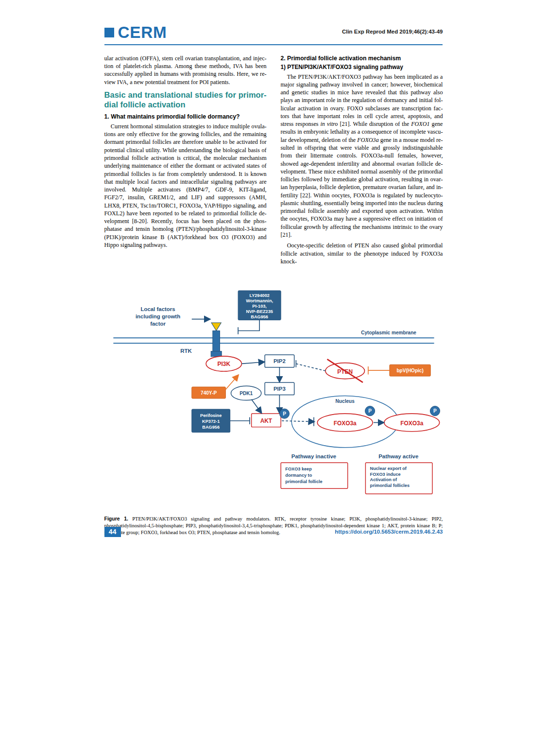CERM
Clin Exp Reprod Med 2019;46(2):43-49
ular activation (OFFA), stem cell ovarian transplantation, and injection of platelet-rich plasma. Among these methods, IVA has been successfully applied in humans with promising results. Here, we review IVA, a new potential treatment for POI patients.
Basic and translational studies for primordial follicle activation
1. What maintains primordial follicle dormancy?
Current hormonal stimulation strategies to induce multiple ovulations are only effective for the growing follicles, and the remaining dormant primordial follicles are therefore unable to be activated for potential clinical utility. While understanding the biological basis of primordial follicle activation is critical, the molecular mechanism underlying maintenance of either the dormant or activated states of primordial follicles is far from completely understood. It is known that multiple local factors and intracellular signaling pathways are involved. Multiple activators (BMP4/7, GDF-9, KIT-ligand, FGF2/7, insulin, GREM1/2, and LIF) and suppressors (AMH, LHX8, PTEN, Tsc1m/TORC1, FOXO3a, YAP/Hippo signaling, and FOXL2) have been reported to be related to primordial follicle development [8-20]. Recently, focus has been placed on the phosphatase and tensin homolog (PTEN)/phosphatidylinositol-3-kinase (PI3K)/protein kinase B (AKT)/forkhead box O3 (FOXO3) and Hippo signaling pathways.
2. Primordial follicle activation mechanism
1) PTEN/PI3K/AKT/FOXO3 signaling pathway
The PTEN/PI3K/AKT/FOXO3 pathway has been implicated as a major signaling pathway involved in cancer; however, biochemical and genetic studies in mice have revealed that this pathway also plays an important role in the regulation of dormancy and initial follicular activation in ovary. FOXO subclasses are transcription factors that have important roles in cell cycle arrest, apoptosis, and stress responses in vitro [21]. While disruption of the FOXO1 gene results in embryonic lethality as a consequence of incomplete vascular development, deletion of the FOXO3a gene in a mouse model resulted in offspring that were viable and grossly indistinguishable from their littermate controls. FOXO3a-null females, however, showed age-dependent infertility and abnormal ovarian follicle development. These mice exhibited normal assembly of the primordial follicles followed by immediate global activation, resulting in ovarian hyperplasia, follicle depletion, premature ovarian failure, and infertility [22]. Within oocytes, FOXO3a is regulated by nucleocytoplasmic shuttling, essentially being imported into the nucleus during primordial follicle assembly and exported upon activation. Within the oocytes, FOXO3a may have a suppressive effect on initiation of follicular growth by affecting the mechanisms intrinsic to the ovary [21].
Oocyte-specific deletion of PTEN also caused global primordial follicle activation, similar to the phenotype induced by FOXO3a knock-
LY294002 Wortmannin, PI-103, NVP-BEZ235 BAG956 GDC-0941 Local factors including growth factor Cytoplasmic membrane RTK PI3K PIP2 PTEN bpV(HOpic) PIP3 740Y-P PDK1 Perifosine KP372-1 BAG956 AKT P Nucleus FOXO3a P FOXO3a P Pathway inactive Pathway active FOXO3 keep dormancy to primordial follicle Nuclear export of FOXO3 induce Activation of primordial follicles
Figure 1. PTEN/PI3K/AKT/FOXO3 signaling and pathway modulators. RTK, receptor tyrosine kinase; PI3K, phosphatidylinositol-3-kinase; PIP2, phosphatidylinositol-4,5-bisphosphate; PIP3, phosphatidylinositol-3,4,5-trisphosphate; PDK1, phosphatidylinositol-dependent kinase 1; AKT, protein kinase B; P; phosphate group; FOXO3, forkhead box O3; PTEN, phosphatase and tensin homolog.
44
https://doi.org/10.5653/cerm.2019.46.2.43